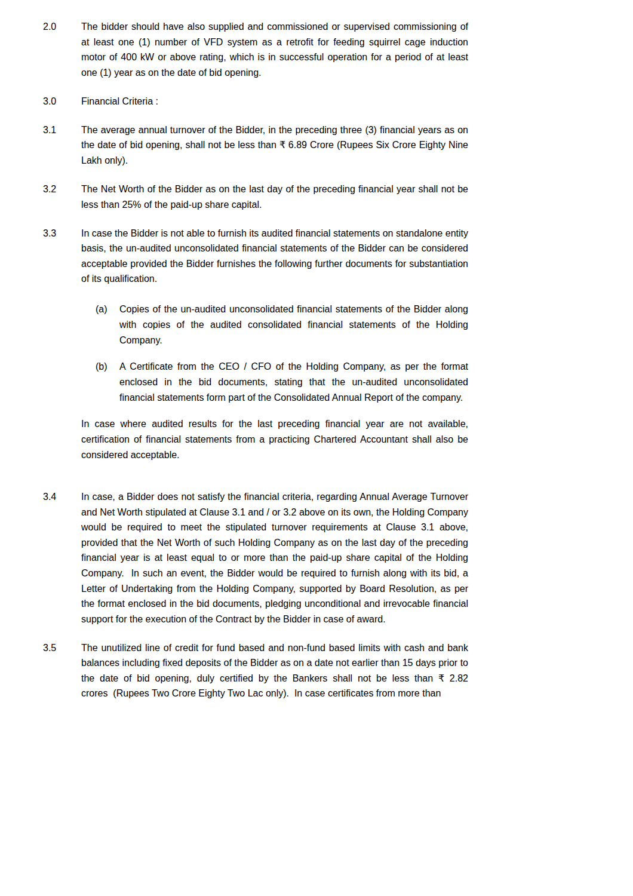2.0
The bidder should have also supplied and commissioned or supervised commissioning of at least one (1) number of VFD system as a retrofit for feeding squirrel cage induction motor of 400 kW or above rating, which is in successful operation for a period of at least one (1) year as on the date of bid opening.
3.0
Financial Criteria :
3.1
The average annual turnover of the Bidder, in the preceding three (3) financial years as on the date of bid opening, shall not be less than ₹ 6.89 Crore (Rupees Six Crore Eighty Nine Lakh only).
3.2
The Net Worth of the Bidder as on the last day of the preceding financial year shall not be less than 25% of the paid-up share capital.
3.3
In case the Bidder is not able to furnish its audited financial statements on standalone entity basis, the un-audited unconsolidated financial statements of the Bidder can be considered acceptable provided the Bidder furnishes the following further documents for substantiation of its qualification.
(a)
Copies of the un-audited unconsolidated financial statements of the Bidder along with copies of the audited consolidated financial statements of the Holding Company.
(b)
A Certificate from the CEO / CFO of the Holding Company, as per the format enclosed in the bid documents, stating that the un-audited unconsolidated financial statements form part of the Consolidated Annual Report of the company.
In case where audited results for the last preceding financial year are not available, certification of financial statements from a practicing Chartered Accountant shall also be considered acceptable.
3.4
In case, a Bidder does not satisfy the financial criteria, regarding Annual Average Turnover and Net Worth stipulated at Clause 3.1 and / or 3.2 above on its own, the Holding Company would be required to meet the stipulated turnover requirements at Clause 3.1 above, provided that the Net Worth of such Holding Company as on the last day of the preceding financial year is at least equal to or more than the paid-up share capital of the Holding Company. In such an event, the Bidder would be required to furnish along with its bid, a Letter of Undertaking from the Holding Company, supported by Board Resolution, as per the format enclosed in the bid documents, pledging unconditional and irrevocable financial support for the execution of the Contract by the Bidder in case of award.
3.5
The unutilized line of credit for fund based and non-fund based limits with cash and bank balances including fixed deposits of the Bidder as on a date not earlier than 15 days prior to the date of bid opening, duly certified by the Bankers shall not be less than ₹ 2.82 crores (Rupees Two Crore Eighty Two Lac only). In case certificates from more than